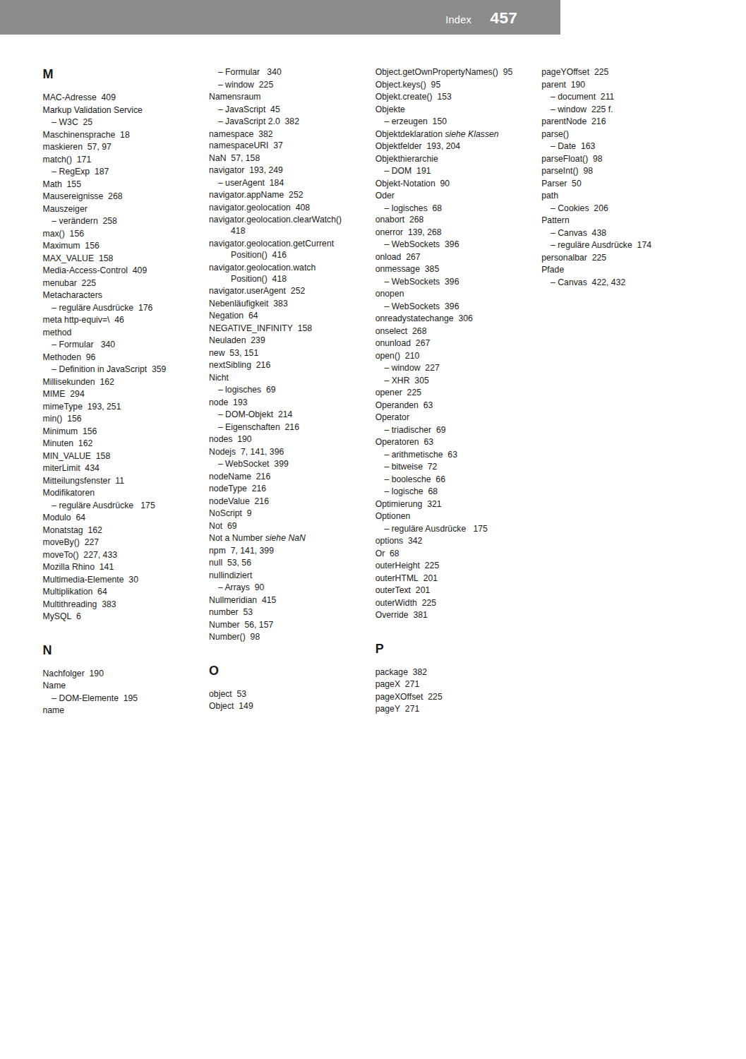Index 457
M
MAC-Adresse 409
Markup Validation Service
– W3C 25
Maschinensprache 18
maskieren 57, 97
match() 171
– RegExp 187
Math 155
Mausereignisse 268
Mauszeiger
– verändern 258
max() 156
Maximum 156
MAX_VALUE 158
Media-Access-Control 409
menubar 225
Metacharacters
– reguläre Ausdrücke 176
meta http-equiv=\ 46
method
– Formular 340
Methoden 96
– Definition in JavaScript 359
Millisekunden 162
MIME 294
mimeType 193, 251
min() 156
Minimum 156
Minuten 162
MIN_VALUE 158
miterLimit 434
Mitteilungsfenster 11
Modifikatoren
– reguläre Ausdrücke 175
Modulo 64
Monatstag 162
moveBy() 227
moveTo() 227, 433
Mozilla Rhino 141
Multimedia-Elemente 30
Multiplikation 64
Multithreading 383
MySQL 6
N
Nachfolger 190
Name
– DOM-Elemente 195
name
– Formular 340
– window 225
Namensraum
– JavaScript 45
– JavaScript 2.0 382
namespace 382
namespaceURI 37
NaN 57, 158
navigator 193, 249
– userAgent 184
navigator.appName 252
navigator.geolocation 408
navigator.geolocation.clearWatch()
418
navigator.geolocation.getCurrent
Position() 416
navigator.geolocation.watch
Position() 418
navigator.userAgent 252
Nebenläufigkeit 383
Negation 64
NEGATIVE_INFINITY 158
Neuladen 239
new 53, 151
nextSibling 216
Nicht
– logisches 69
node 193
– DOM-Objekt 214
– Eigenschaften 216
nodes 190
Nodejs 7, 141, 396
– WebSocket 399
nodeName 216
nodeType 216
nodeValue 216
NoScript 9
Not 69
Not a Number siehe NaN
npm 7, 141, 399
null 53, 56
nullindiziert
– Arrays 90
Nullmeridian 415
number 53
Number 56, 157
Number() 98
O
object 53
Object 149
Object.getOwnPropertyNames() 95
Object.keys() 95
Objekt.create() 153
Objekte
– erzeugen 150
Objektdeklaration siehe Klassen
Objektfelder 193, 204
Objekthierarchie
– DOM 191
Objekt-Notation 90
Oder
– logisches 68
onabort 268
onerror 139, 268
– WebSockets 396
onload 267
onmessage 385
– WebSockets 396
onopen
– WebSockets 396
onreadystatechange 306
onselect 268
onunload 267
open() 210
– window 227
– XHR 305
opener 225
Operanden 63
Operator
– triadischer 69
Operatoren 63
– arithmetische 63
– bitweise 72
– boolesche 66
– logische 68
Optimierung 321
Optionen
– reguläre Ausdrücke 175
options 342
Or 68
outerHeight 225
outerHTML 201
outerText 201
outerWidth 225
Override 381
P
package 382
pageX 271
pageXOffset 225
pageY 271
pageYOffset 225
parent 190
– document 211
– window 225 f.
parentNode 216
parse()
– Date 163
parseFloat() 98
parseInt() 98
Parser 50
path
– Cookies 206
Pattern
– Canvas 438
– reguläre Ausdrücke 174
personalbar 225
Pfade
– Canvas 422, 432